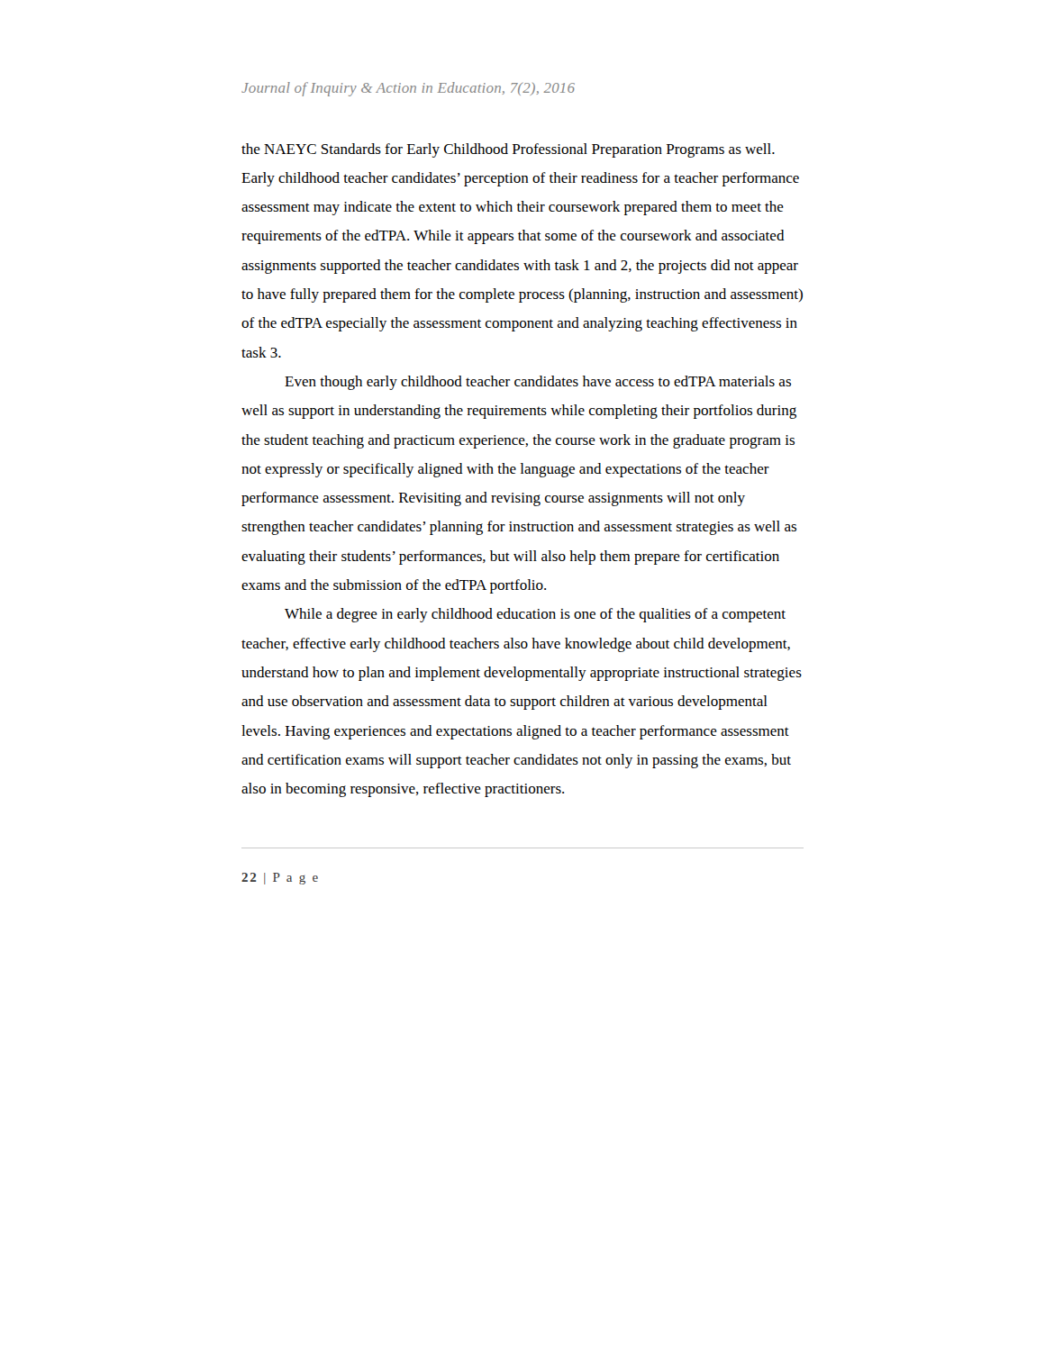Journal of Inquiry & Action in Education, 7(2), 2016
the NAEYC Standards for Early Childhood Professional Preparation Programs as well. Early childhood teacher candidates’ perception of their readiness for a teacher performance assessment may indicate the extent to which their coursework prepared them to meet the requirements of the edTPA. While it appears that some of the coursework and associated assignments supported the teacher candidates with task 1 and 2, the projects did not appear to have fully prepared them for the complete process (planning, instruction and assessment) of the edTPA especially the assessment component and analyzing teaching effectiveness in task 3.
Even though early childhood teacher candidates have access to edTPA materials as well as support in understanding the requirements while completing their portfolios during the student teaching and practicum experience, the course work in the graduate program is not expressly or specifically aligned with the language and expectations of the teacher performance assessment. Revisiting and revising course assignments will not only strengthen teacher candidates’ planning for instruction and assessment strategies as well as evaluating their students’ performances, but will also help them prepare for certification exams and the submission of the edTPA portfolio.
While a degree in early childhood education is one of the qualities of a competent teacher, effective early childhood teachers also have knowledge about child development, understand how to plan and implement developmentally appropriate instructional strategies and use observation and assessment data to support children at various developmental levels. Having experiences and expectations aligned to a teacher performance assessment and certification exams will support teacher candidates not only in passing the exams, but also in becoming responsive, reflective practitioners.
22 | P a g e